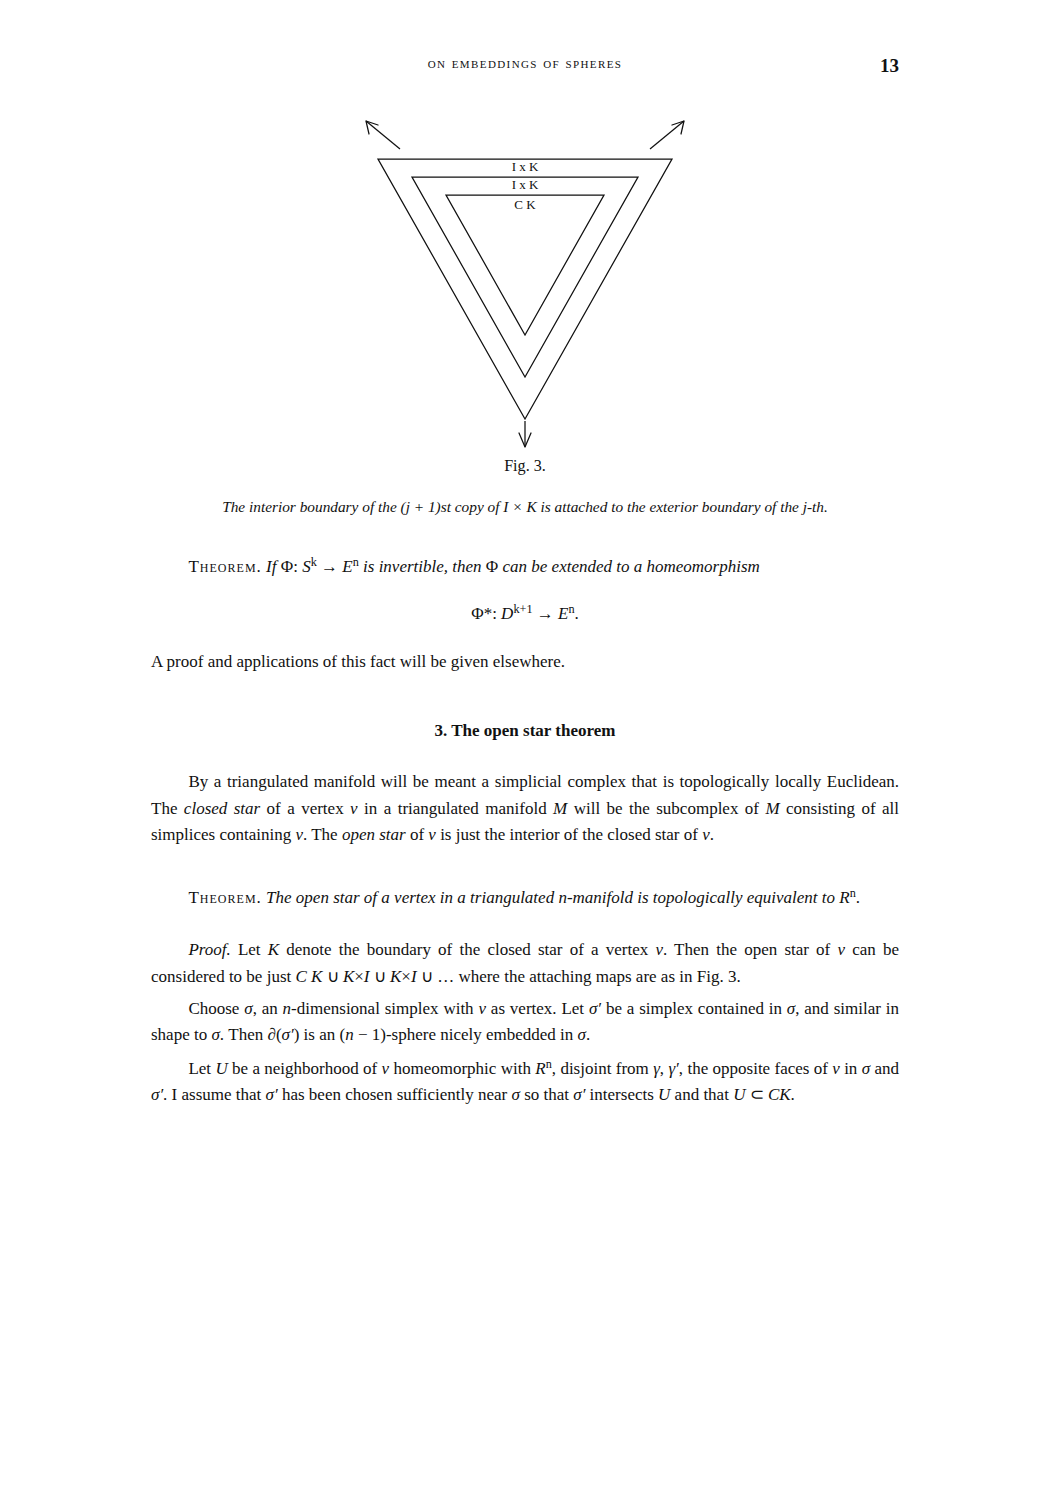on embeddings of spheres 13
I x K I x K C K
Fig. 3. The interior boundary of the (j + 1)st copy of I × K is attached to the exterior boundary of the j-th.
Theorem. If Φ: Sk → En is invertible, then Φ can be extended to a homeomorphism
Φ*: Dk+1 → En.
A proof and applications of this fact will be given elsewhere.
3. The open star theorem
By a triangulated manifold will be meant a simplicial complex that is topologically locally Euclidean. The closed star of a vertex v in a triangulated manifold M will be the subcomplex of M consisting of all simplices containing v. The open star of v is just the interior of the closed star of v.
Theorem. The open star of a vertex in a triangulated n-manifold is topologically equivalent to Rn.
Proof. Let K denote the boundary of the closed star of a vertex v. Then the open star of v can be considered to be just C K ∪ K×I ∪ K×I ∪ … where the attaching maps are as in Fig. 3.
Choose σ, an n-dimensional simplex with v as vertex. Let σ′ be a simplex contained in σ, and similar in shape to σ. Then ∂(σ′) is an (n − 1)-sphere nicely embedded in σ.
Let U be a neighborhood of v homeomorphic with Rn, disjoint from γ, γ′, the opposite faces of v in σ and σ′. I assume that σ′ has been chosen sufficiently near σ so that σ′ intersects U and that U ⊂ CK.